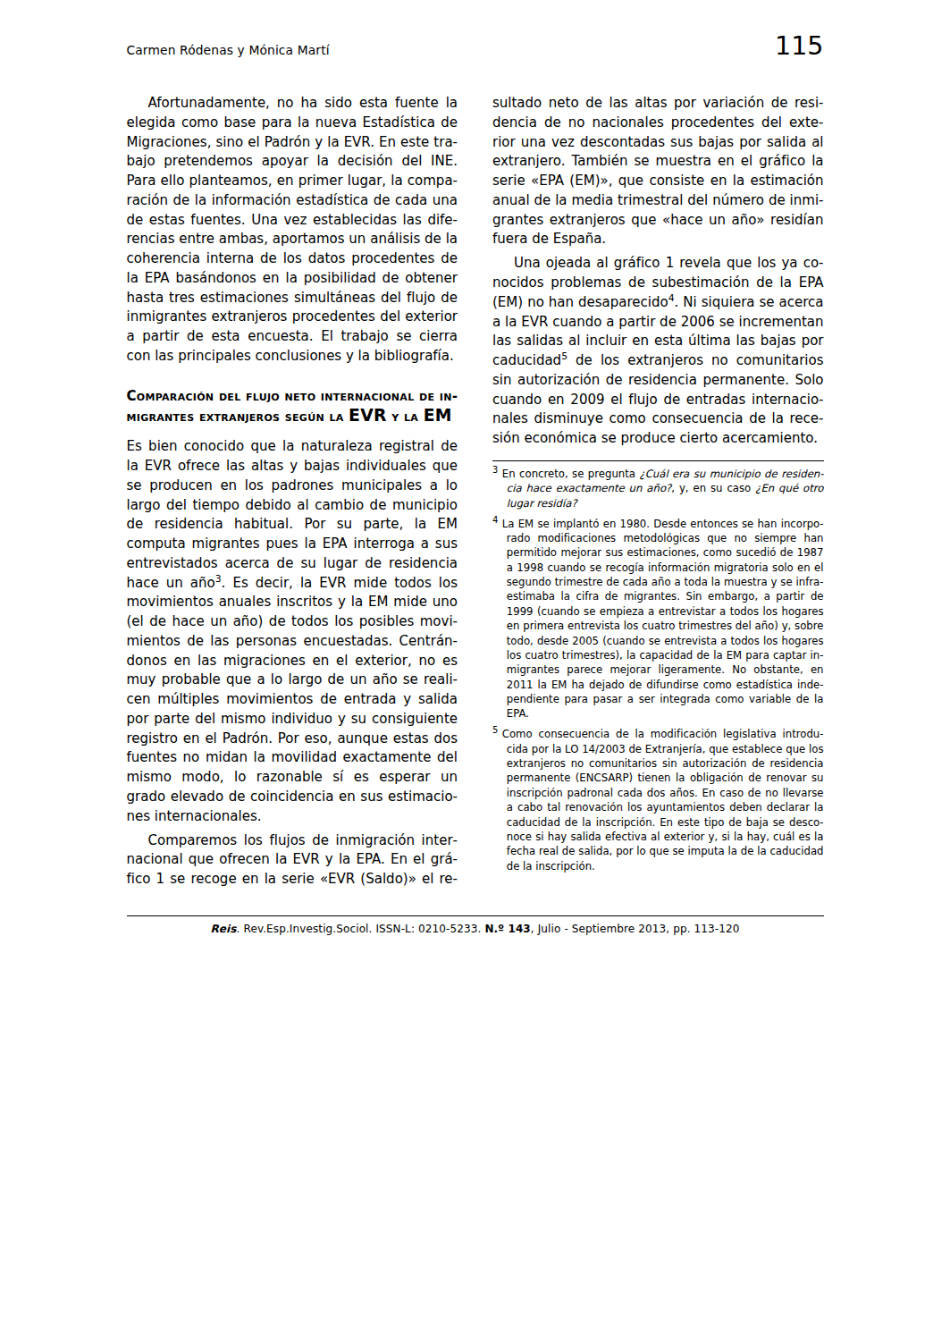Carmen Ródenas y Mónica Martí
115
Afortunadamente, no ha sido esta fuente la elegida como base para la nueva Estadística de Migraciones, sino el Padrón y la EVR. En este trabajo pretendemos apoyar la decisión del INE. Para ello planteamos, en primer lugar, la comparación de la información estadística de cada una de estas fuentes. Una vez establecidas las diferencias entre ambas, aportamos un análisis de la coherencia interna de los datos procedentes de la EPA basándonos en la posibilidad de obtener hasta tres estimaciones simultáneas del flujo de inmigrantes extranjeros procedentes del exterior a partir de esta encuesta. El trabajo se cierra con las principales conclusiones y la bibliografía.
Comparación del flujo neto internacional de inmigrantes extranjeros según la EVR y la EM
Es bien conocido que la naturaleza registral de la EVR ofrece las altas y bajas individuales que se producen en los padrones municipales a lo largo del tiempo debido al cambio de municipio de residencia habitual. Por su parte, la EM computa migrantes pues la EPA interroga a sus entrevistados acerca de su lugar de residencia hace un año3. Es decir, la EVR mide todos los movimientos anuales inscritos y la EM mide uno (el de hace un año) de todos los posibles movimientos de las personas encuestadas. Centrándonos en las migraciones en el exterior, no es muy probable que a lo largo de un año se realicen múltiples movimientos de entrada y salida por parte del mismo individuo y su consiguiente registro en el Padrón. Por eso, aunque estas dos fuentes no midan la movilidad exactamente del mismo modo, lo razonable sí es esperar un grado elevado de coincidencia en sus estimaciones internacionales.
Comparemos los flujos de inmigración internacional que ofrecen la EVR y la EPA. En el gráfico 1 se recoge en la serie «EVR (Saldo)» el resultado neto de las altas por variación de residencia de no nacionales procedentes del exterior una vez descontadas sus bajas por salida al extranjero. También se muestra en el gráfico la serie «EPA (EM)», que consiste en la estimación anual de la media trimestral del número de inmigrantes extranjeros que «hace un año» residían fuera de España.
Una ojeada al gráfico 1 revela que los ya conocidos problemas de subestimación de la EPA (EM) no han desaparecido4. Ni siquiera se acerca a la EVR cuando a partir de 2006 se incrementan las salidas al incluir en esta última las bajas por caducidad5 de los extranjeros no comunitarios sin autorización de residencia permanente. Solo cuando en 2009 el flujo de entradas internacionales disminuye como consecuencia de la recesión económica se produce cierto acercamiento.
3 En concreto, se pregunta ¿Cuál era su municipio de residencia hace exactamente un año?, y, en su caso ¿En qué otro lugar residía?
4 La EM se implantó en 1980. Desde entonces se han incorporado modificaciones metodológicas que no siempre han permitido mejorar sus estimaciones, como sucedió de 1987 a 1998 cuando se recogía información migratoria solo en el segundo trimestre de cada año a toda la muestra y se infraestimaba la cifra de migrantes. Sin embargo, a partir de 1999 (cuando se empieza a entrevistar a todos los hogares en primera entrevista los cuatro trimestres del año) y, sobre todo, desde 2005 (cuando se entrevista a todos los hogares los cuatro trimestres), la capacidad de la EM para captar inmigrantes parece mejorar ligeramente. No obstante, en 2011 la EM ha dejado de difundirse como estadística independiente para pasar a ser integrada como variable de la EPA.
5 Como consecuencia de la modificación legislativa introducida por la LO 14/2003 de Extranjería, que establece que los extranjeros no comunitarios sin autorización de residencia permanente (ENCSARP) tienen la obligación de renovar su inscripción padronal cada dos años. En caso de no llevarse a cabo tal renovación los ayuntamientos deben declarar la caducidad de la inscripción. En este tipo de baja se desconoce si hay salida efectiva al exterior y, si la hay, cuál es la fecha real de salida, por lo que se imputa la de la caducidad de la inscripción.
Reis. Rev.Esp.Investig.Sociol. ISSN-L: 0210-5233. N.º 143, Julio - Septiembre 2013, pp. 113-120